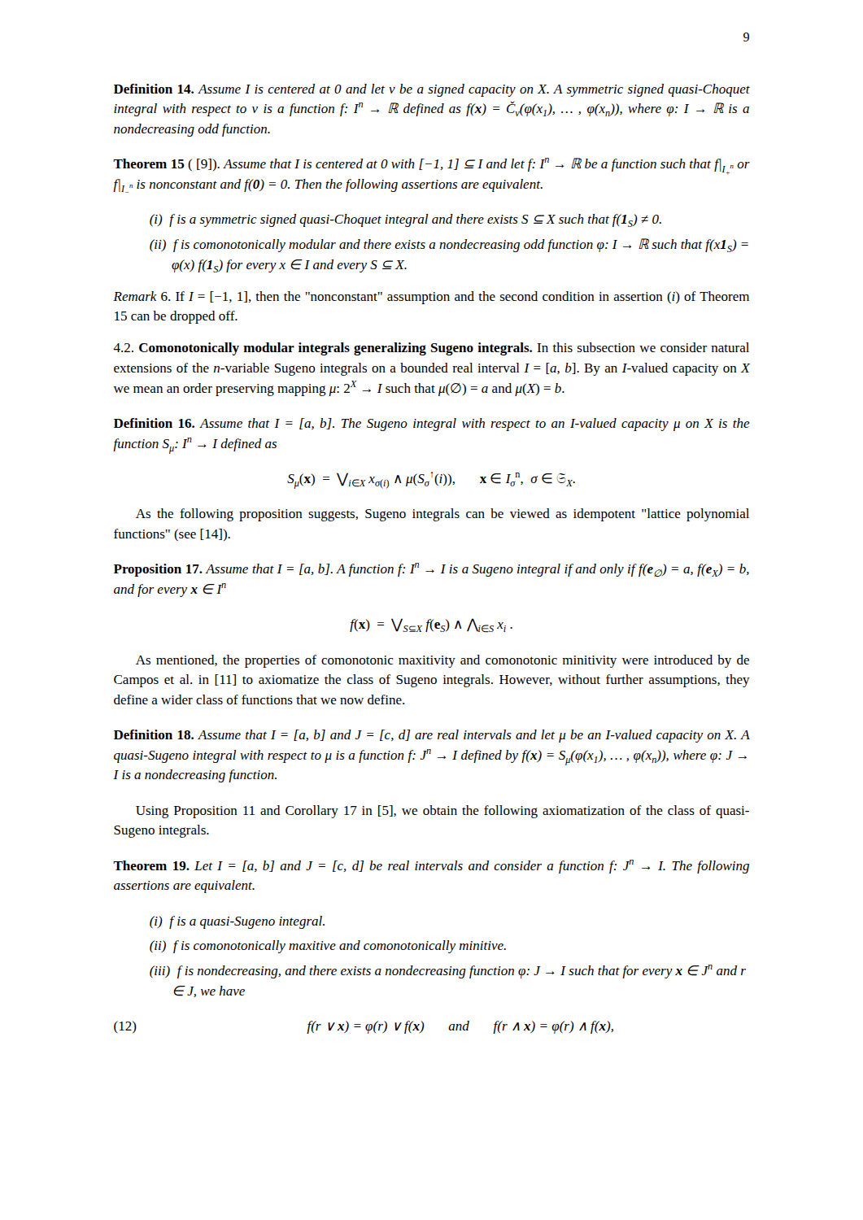9
Definition 14. Assume I is centered at 0 and let v be a signed capacity on X. A symmetric signed quasi-Choquet integral with respect to v is a function f: In → ℝ defined as f(x) = Čv(φ(x1), … , φ(xn)), where φ: I → ℝ is a nondecreasing odd function.
Theorem 15 ( [9]). Assume that I is centered at 0 with [−1, 1] ⊆ I and let f: In → ℝ be a function such that f|I+n or f|I−n is nonconstant and f(0) = 0. Then the following assertions are equivalent.
(i) f is a symmetric signed quasi-Choquet integral and there exists S ⊆ X such that f(1S) ≠ 0.
(ii) f is comonotonically modular and there exists a nondecreasing odd function φ: I → ℝ such that f(x1S) = φ(x) f(1S) for every x ∈ I and every S ⊆ X.
Remark 6. If I = [−1, 1], then the "nonconstant" assumption and the second condition in assertion (i) of Theorem 15 can be dropped off.
4.2. Comonotonically modular integrals generalizing Sugeno integrals. In this subsection we consider natural extensions of the n-variable Sugeno integrals on a bounded real interval I = [a, b]. By an I-valued capacity on X we mean an order preserving mapping μ: 2X → I such that μ(∅) = a and μ(X) = b.
Definition 16. Assume that I = [a, b]. The Sugeno integral with respect to an I-valued capacity μ on X is the function Sμ: In → I defined as
Sμ(x) = ⋁i∈X xσ(i) ∧ μ(Sσ↑(i)), x ∈ Iσn, σ ∈ 𝔖X.
As the following proposition suggests, Sugeno integrals can be viewed as idempotent "lattice polynomial functions" (see [14]).
Proposition 17. Assume that I = [a, b]. A function f: In → I is a Sugeno integral if and only if f(e∅) = a, f(eX) = b, and for every x ∈ In
f(x) = ⋁S⊆X f(eS) ∧ ⋀i∈S xi .
As mentioned, the properties of comonotonic maxitivity and comonotonic minitivity were introduced by de Campos et al. in [11] to axiomatize the class of Sugeno integrals. However, without further assumptions, they define a wider class of functions that we now define.
Definition 18. Assume that I = [a, b] and J = [c, d] are real intervals and let μ be an I-valued capacity on X. A quasi-Sugeno integral with respect to μ is a function f: Jn → I defined by f(x) = Sμ(φ(x1), … , φ(xn)), where φ: J → I is a nondecreasing function.
Using Proposition 11 and Corollary 17 in [5], we obtain the following axiomatization of the class of quasi-Sugeno integrals.
Theorem 19. Let I = [a, b] and J = [c, d] be real intervals and consider a function f: Jn → I. The following assertions are equivalent.
(i) f is a quasi-Sugeno integral.
(ii) f is comonotonically maxitive and comonotonically minitive.
(iii) f is nondecreasing, and there exists a nondecreasing function φ: J → I such that for every x ∈ Jn and r ∈ J, we have
(12)
f(r ∨ x) = φ(r) ∨ f(x) and f(r ∧ x) = φ(r) ∧ f(x),